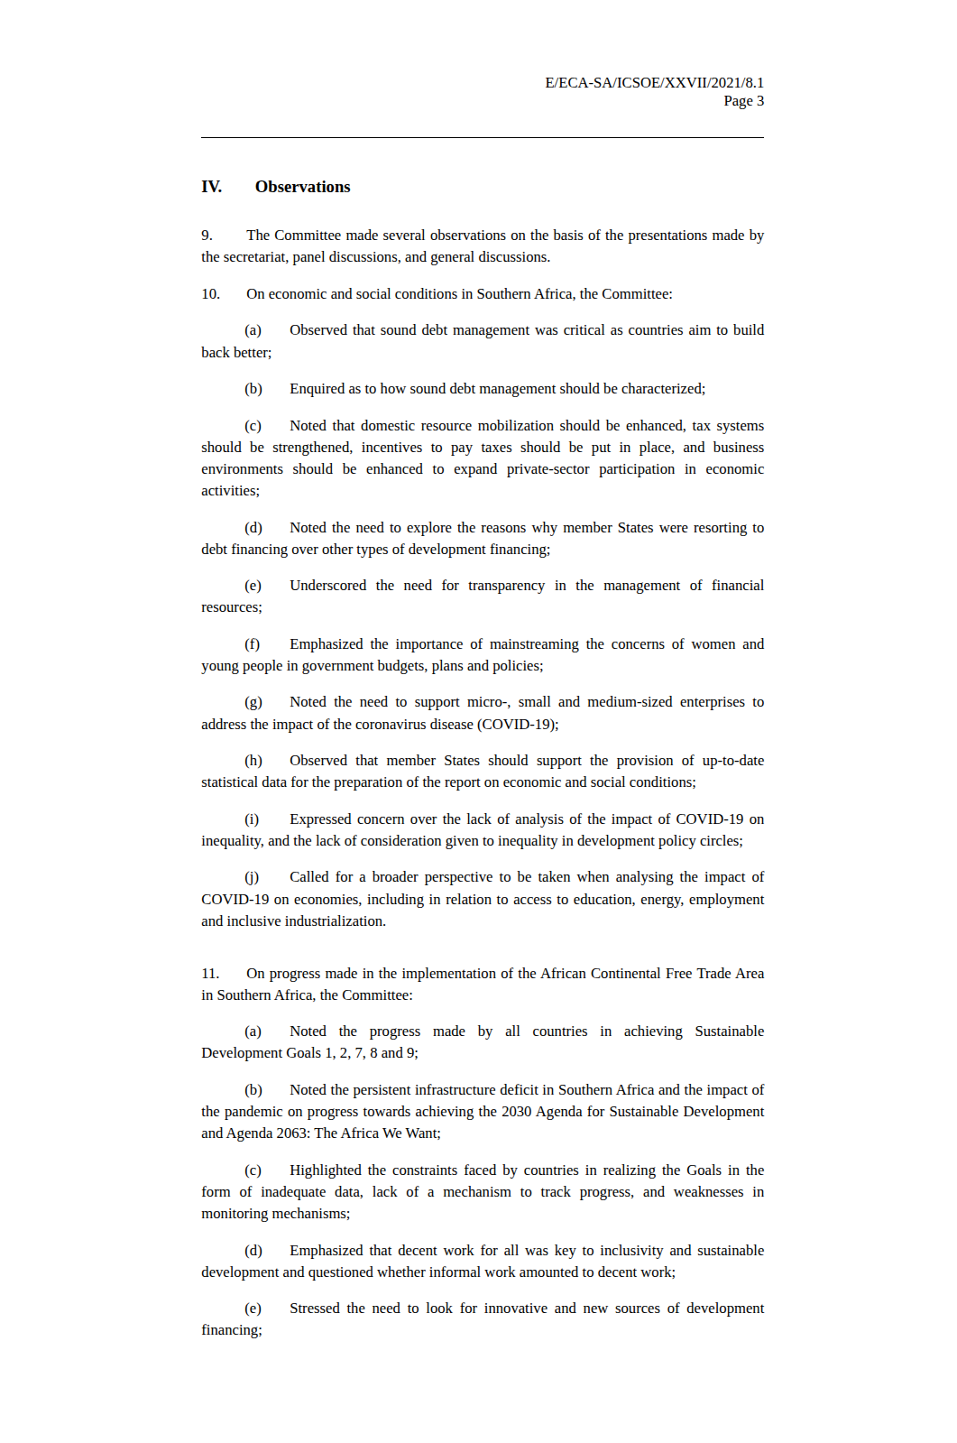E/ECA-SA/ICSOE/XXVII/2021/8.1 Page 3
IV. Observations
9. The Committee made several observations on the basis of the presentations made by the secretariat, panel discussions, and general discussions.
10. On economic and social conditions in Southern Africa, the Committee:
(a) Observed that sound debt management was critical as countries aim to build back better;
(b) Enquired as to how sound debt management should be characterized;
(c) Noted that domestic resource mobilization should be enhanced, tax systems should be strengthened, incentives to pay taxes should be put in place, and business environments should be enhanced to expand private-sector participation in economic activities;
(d) Noted the need to explore the reasons why member States were resorting to debt financing over other types of development financing;
(e) Underscored the need for transparency in the management of financial resources;
(f) Emphasized the importance of mainstreaming the concerns of women and young people in government budgets, plans and policies;
(g) Noted the need to support micro-, small and medium-sized enterprises to address the impact of the coronavirus disease (COVID-19);
(h) Observed that member States should support the provision of up-to-date statistical data for the preparation of the report on economic and social conditions;
(i) Expressed concern over the lack of analysis of the impact of COVID-19 on inequality, and the lack of consideration given to inequality in development policy circles;
(j) Called for a broader perspective to be taken when analysing the impact of COVID-19 on economies, including in relation to access to education, energy, employment and inclusive industrialization.
11. On progress made in the implementation of the African Continental Free Trade Area in Southern Africa, the Committee:
(a) Noted the progress made by all countries in achieving Sustainable Development Goals 1, 2, 7, 8 and 9;
(b) Noted the persistent infrastructure deficit in Southern Africa and the impact of the pandemic on progress towards achieving the 2030 Agenda for Sustainable Development and Agenda 2063: The Africa We Want;
(c) Highlighted the constraints faced by countries in realizing the Goals in the form of inadequate data, lack of a mechanism to track progress, and weaknesses in monitoring mechanisms;
(d) Emphasized that decent work for all was key to inclusivity and sustainable development and questioned whether informal work amounted to decent work;
(e) Stressed the need to look for innovative and new sources of development financing;